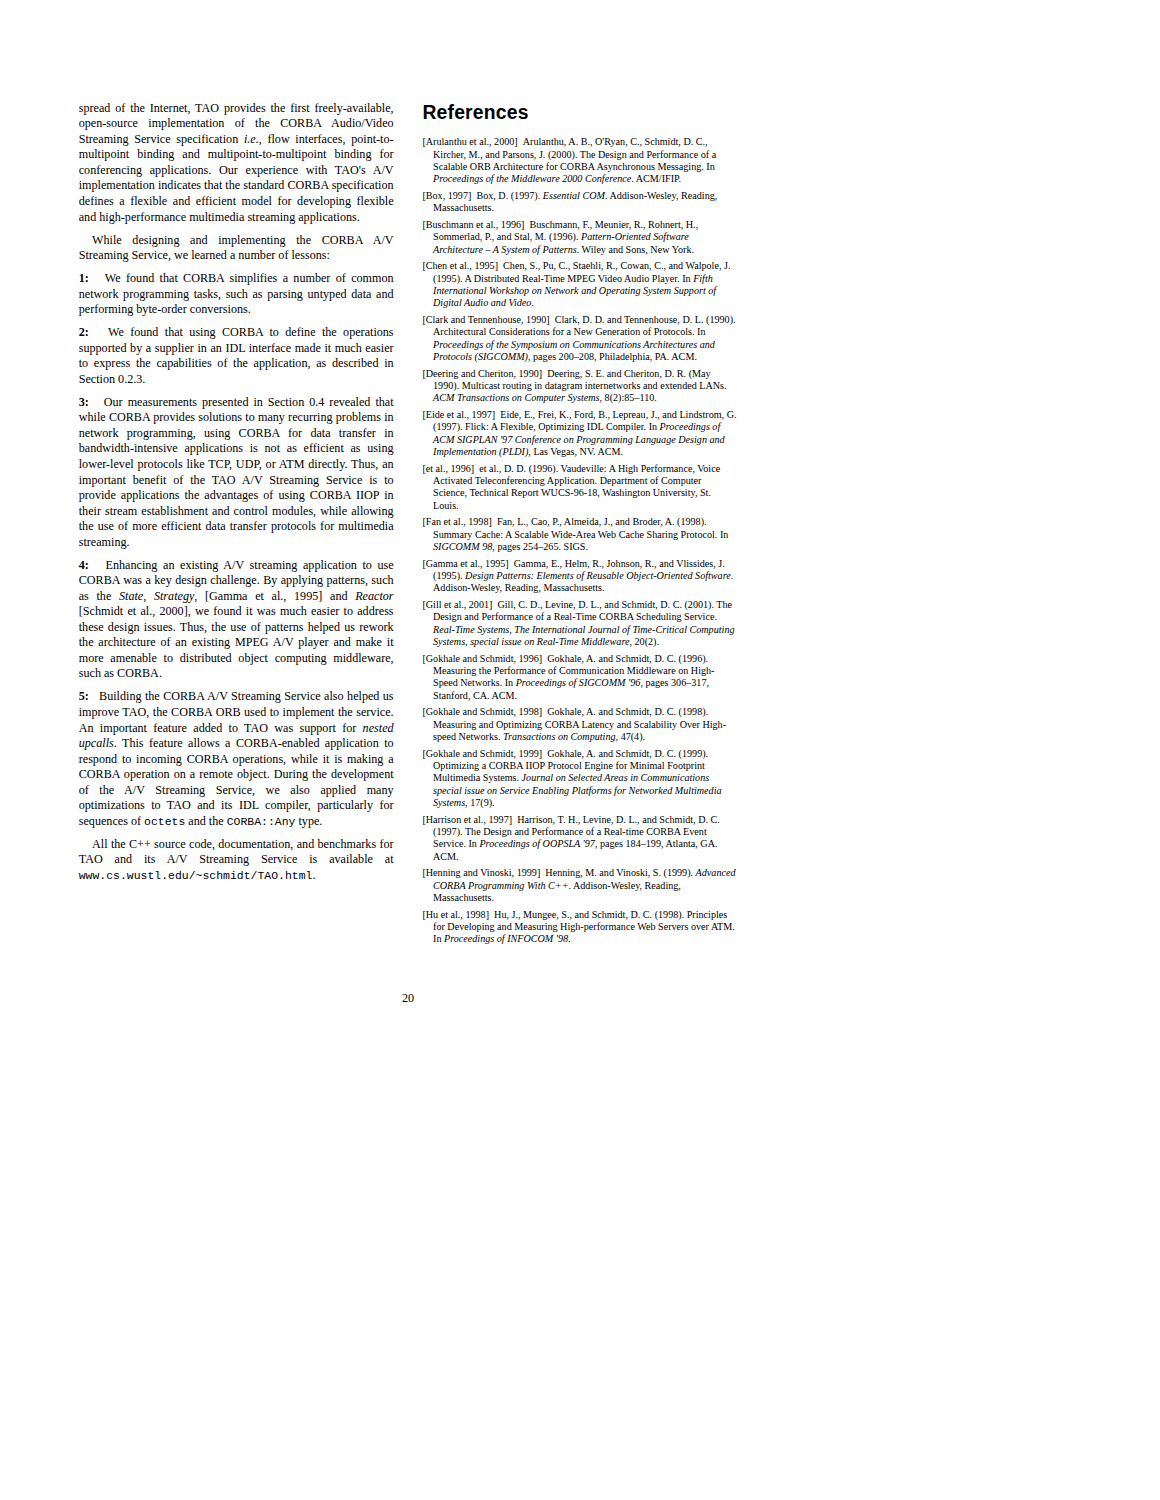spread of the Internet, TAO provides the first freely-available, open-source implementation of the CORBA Audio/Video Streaming Service specification i.e., flow interfaces, point-to-multipoint binding and multipoint-to-multipoint binding for conferencing applications. Our experience with TAO's A/V implementation indicates that the standard CORBA specification defines a flexible and efficient model for developing flexible and high-performance multimedia streaming applications.
While designing and implementing the CORBA A/V Streaming Service, we learned a number of lessons:
1: We found that CORBA simplifies a number of common network programming tasks, such as parsing untyped data and performing byte-order conversions.
2: We found that using CORBA to define the operations supported by a supplier in an IDL interface made it much easier to express the capabilities of the application, as described in Section 0.2.3.
3: Our measurements presented in Section 0.4 revealed that while CORBA provides solutions to many recurring problems in network programming, using CORBA for data transfer in bandwidth-intensive applications is not as efficient as using lower-level protocols like TCP, UDP, or ATM directly. Thus, an important benefit of the TAO A/V Streaming Service is to provide applications the advantages of using CORBA IIOP in their stream establishment and control modules, while allowing the use of more efficient data transfer protocols for multimedia streaming.
4: Enhancing an existing A/V streaming application to use CORBA was a key design challenge. By applying patterns, such as the State, Strategy, [Gamma et al., 1995] and Reactor [Schmidt et al., 2000], we found it was much easier to address these design issues. Thus, the use of patterns helped us rework the architecture of an existing MPEG A/V player and make it more amenable to distributed object computing middleware, such as CORBA.
5: Building the CORBA A/V Streaming Service also helped us improve TAO, the CORBA ORB used to implement the service. An important feature added to TAO was support for nested upcalls. This feature allows a CORBA-enabled application to respond to incoming CORBA operations, while it is making a CORBA operation on a remote object. During the development of the A/V Streaming Service, we also applied many optimizations to TAO and its IDL compiler, particularly for sequences of octets and the CORBA::Any type.
All the C++ source code, documentation, and benchmarks for TAO and its A/V Streaming Service is available at www.cs.wustl.edu/~schmidt/TAO.html.
References
[Arulanthu et al., 2000] Arulanthu, A. B., O'Ryan, C., Schmidt, D. C., Kircher, M., and Parsons, J. (2000). The Design and Performance of a Scalable ORB Architecture for CORBA Asynchronous Messaging. In Proceedings of the Middleware 2000 Conference. ACM/IFIP.
[Box, 1997] Box, D. (1997). Essential COM. Addison-Wesley, Reading, Massachusetts.
[Buschmann et al., 1996] Buschmann, F., Meunier, R., Rohnert, H., Sommerlad, P., and Stal, M. (1996). Pattern-Oriented Software Architecture – A System of Patterns. Wiley and Sons, New York.
[Chen et al., 1995] Chen, S., Pu, C., Staehli, R., Cowan, C., and Walpole, J. (1995). A Distributed Real-Time MPEG Video Audio Player. In Fifth International Workshop on Network and Operating System Support of Digital Audio and Video.
[Clark and Tennenhouse, 1990] Clark, D. D. and Tennenhouse, D. L. (1990). Architectural Considerations for a New Generation of Protocols. In Proceedings of the Symposium on Communications Architectures and Protocols (SIGCOMM), pages 200–208, Philadelphia, PA. ACM.
[Deering and Cheriton, 1990] Deering, S. E. and Cheriton, D. R. (May 1990). Multicast routing in datagram internetworks and extended LANs. ACM Transactions on Computer Systems, 8(2):85–110.
[Eide et al., 1997] Eide, E., Frei, K., Ford, B., Lepreau, J., and Lindstrom, G. (1997). Flick: A Flexible, Optimizing IDL Compiler. In Proceedings of ACM SIGPLAN '97 Conference on Programming Language Design and Implementation (PLDI), Las Vegas, NV. ACM.
[et al., 1996] et al., D. D. (1996). Vaudeville: A High Performance, Voice Activated Teleconferencing Application. Department of Computer Science, Technical Report WUCS-96-18, Washington University, St. Louis.
[Fan et al., 1998] Fan, L., Cao, P., Almeida, J., and Broder, A. (1998). Summary Cache: A Scalable Wide-Area Web Cache Sharing Protocol. In SIGCOMM 98, pages 254–265. SIGS.
[Gamma et al., 1995] Gamma, E., Helm, R., Johnson, R., and Vlissides, J. (1995). Design Patterns: Elements of Reusable Object-Oriented Software. Addison-Wesley, Reading, Massachusetts.
[Gill et al., 2001] Gill, C. D., Levine, D. L., and Schmidt, D. C. (2001). The Design and Performance of a Real-Time CORBA Scheduling Service. Real-Time Systems, The International Journal of Time-Critical Computing Systems, special issue on Real-Time Middleware, 20(2).
[Gokhale and Schmidt, 1996] Gokhale, A. and Schmidt, D. C. (1996). Measuring the Performance of Communication Middleware on High-Speed Networks. In Proceedings of SIGCOMM '96, pages 306–317, Stanford, CA. ACM.
[Gokhale and Schmidt, 1998] Gokhale, A. and Schmidt, D. C. (1998). Measuring and Optimizing CORBA Latency and Scalability Over High-speed Networks. Transactions on Computing, 47(4).
[Gokhale and Schmidt, 1999] Gokhale, A. and Schmidt, D. C. (1999). Optimizing a CORBA IIOP Protocol Engine for Minimal Footprint Multimedia Systems. Journal on Selected Areas in Communications special issue on Service Enabling Platforms for Networked Multimedia Systems, 17(9).
[Harrison et al., 1997] Harrison, T. H., Levine, D. L., and Schmidt, D. C. (1997). The Design and Performance of a Real-time CORBA Event Service. In Proceedings of OOPSLA '97, pages 184–199, Atlanta, GA. ACM.
[Henning and Vinoski, 1999] Henning, M. and Vinoski, S. (1999). Advanced CORBA Programming With C++. Addison-Wesley, Reading, Massachusetts.
[Hu et al., 1998] Hu, J., Mungee, S., and Schmidt, D. C. (1998). Principles for Developing and Measuring High-performance Web Servers over ATM. In Proceedings of INFOCOM '98.
20